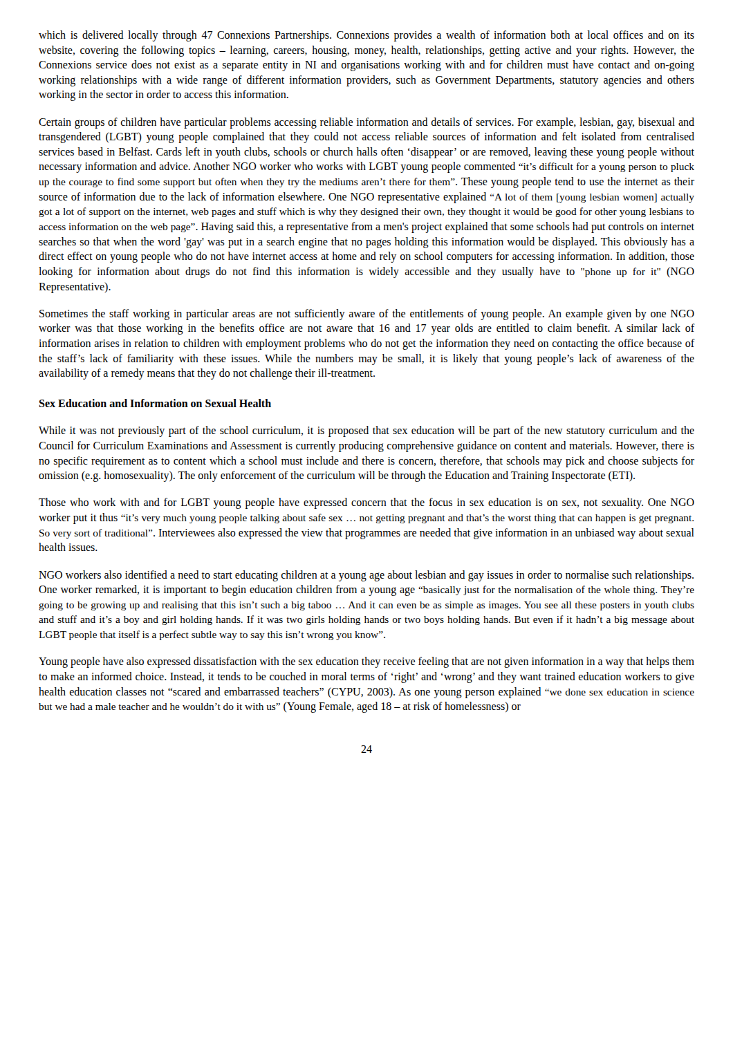which is delivered locally through 47 Connexions Partnerships. Connexions provides a wealth of information both at local offices and on its website, covering the following topics – learning, careers, housing, money, health, relationships, getting active and your rights. However, the Connexions service does not exist as a separate entity in NI and organisations working with and for children must have contact and on-going working relationships with a wide range of different information providers, such as Government Departments, statutory agencies and others working in the sector in order to access this information.
Certain groups of children have particular problems accessing reliable information and details of services. For example, lesbian, gay, bisexual and transgendered (LGBT) young people complained that they could not access reliable sources of information and felt isolated from centralised services based in Belfast. Cards left in youth clubs, schools or church halls often ‘disappear’ or are removed, leaving these young people without necessary information and advice. Another NGO worker who works with LGBT young people commented “it’s difficult for a young person to pluck up the courage to find some support but often when they try the mediums aren’t there for them”. These young people tend to use the internet as their source of information due to the lack of information elsewhere. One NGO representative explained “A lot of them [young lesbian women] actually got a lot of support on the internet, web pages and stuff which is why they designed their own, they thought it would be good for other young lesbians to access information on the web page”. Having said this, a representative from a men's project explained that some schools had put controls on internet searches so that when the word 'gay' was put in a search engine that no pages holding this information would be displayed. This obviously has a direct effect on young people who do not have internet access at home and rely on school computers for accessing information. In addition, those looking for information about drugs do not find this information is widely accessible and they usually have to "phone up for it" (NGO Representative).
Sometimes the staff working in particular areas are not sufficiently aware of the entitlements of young people. An example given by one NGO worker was that those working in the benefits office are not aware that 16 and 17 year olds are entitled to claim benefit. A similar lack of information arises in relation to children with employment problems who do not get the information they need on contacting the office because of the staff’s lack of familiarity with these issues. While the numbers may be small, it is likely that young people’s lack of awareness of the availability of a remedy means that they do not challenge their ill-treatment.
Sex Education and Information on Sexual Health
While it was not previously part of the school curriculum, it is proposed that sex education will be part of the new statutory curriculum and the Council for Curriculum Examinations and Assessment is currently producing comprehensive guidance on content and materials. However, there is no specific requirement as to content which a school must include and there is concern, therefore, that schools may pick and choose subjects for omission (e.g. homosexuality). The only enforcement of the curriculum will be through the Education and Training Inspectorate (ETI).
Those who work with and for LGBT young people have expressed concern that the focus in sex education is on sex, not sexuality. One NGO worker put it thus “it’s very much young people talking about safe sex … not getting pregnant and that’s the worst thing that can happen is get pregnant. So very sort of traditional”. Interviewees also expressed the view that programmes are needed that give information in an unbiased way about sexual health issues.
NGO workers also identified a need to start educating children at a young age about lesbian and gay issues in order to normalise such relationships. One worker remarked, it is important to begin education children from a young age “basically just for the normalisation of the whole thing. They’re going to be growing up and realising that this isn’t such a big taboo … And it can even be as simple as images. You see all these posters in youth clubs and stuff and it’s a boy and girl holding hands. If it was two girls holding hands or two boys holding hands. But even if it hadn’t a big message about LGBT people that itself is a perfect subtle way to say this isn’t wrong you know”.
Young people have also expressed dissatisfaction with the sex education they receive feeling that are not given information in a way that helps them to make an informed choice. Instead, it tends to be couched in moral terms of ‘right’ and ‘wrong’ and they want trained education workers to give health education classes not “scared and embarrassed teachers” (CYPU, 2003). As one young person explained “we done sex education in science but we had a male teacher and he wouldn’t do it with us” (Young Female, aged 18 – at risk of homelessness) or
24